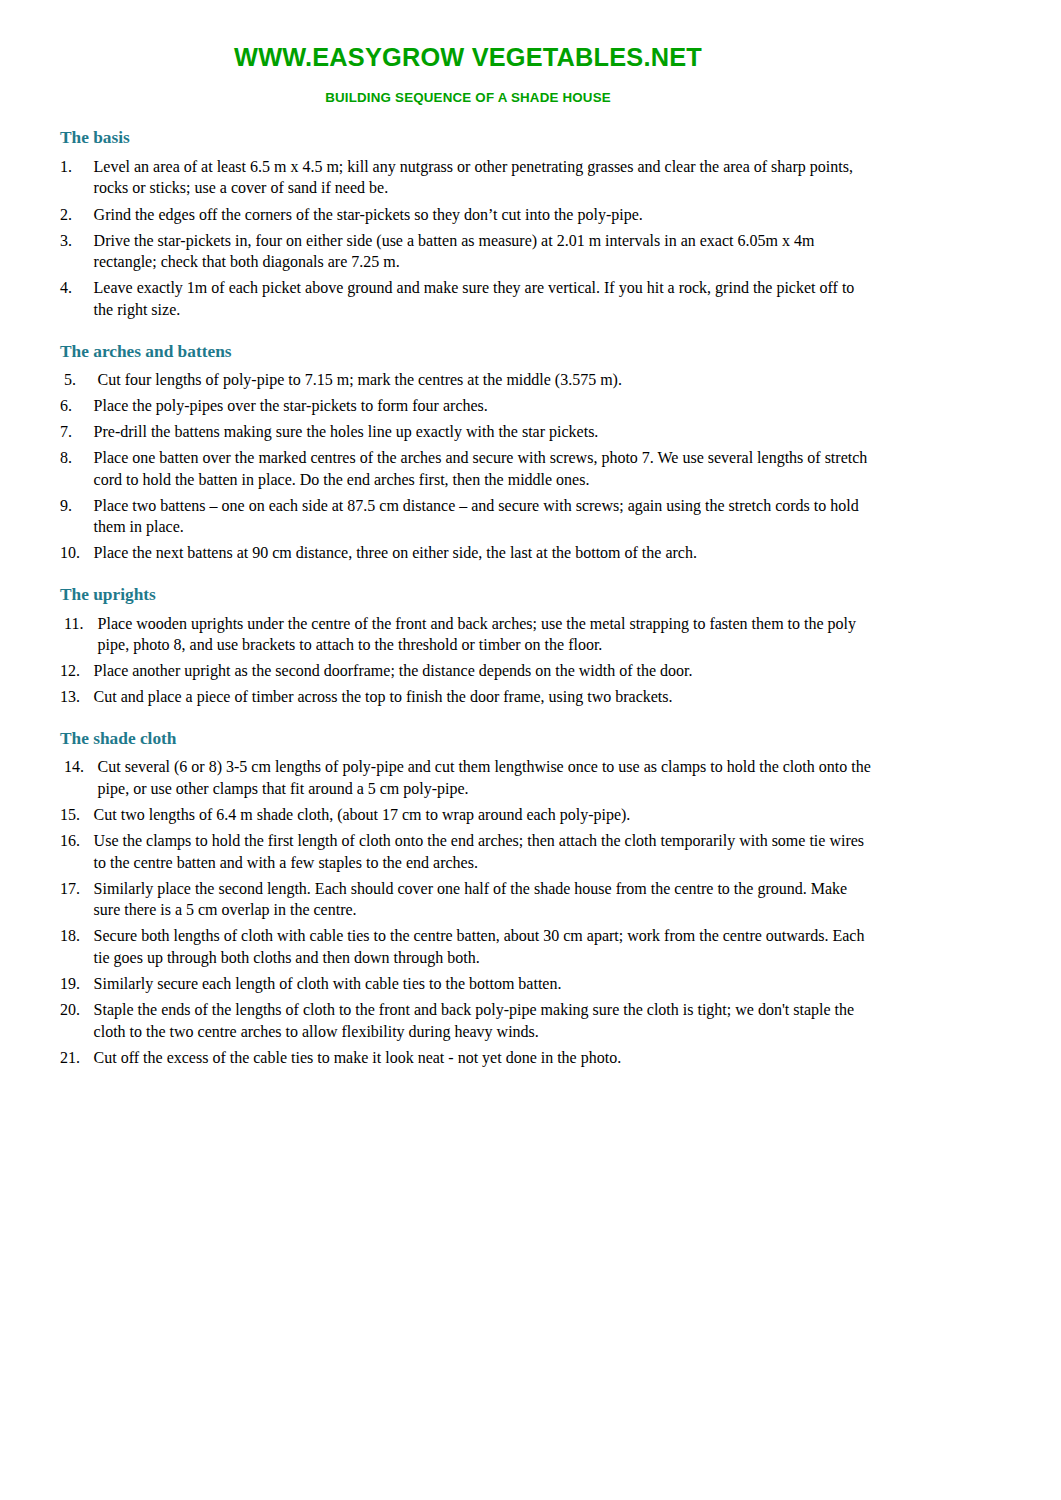WWW.EASYGROW VEGETABLES.NET
BUILDING SEQUENCE OF A SHADE HOUSE
The basis
1. Level an area of at least 6.5 m x 4.5 m; kill any nutgrass or other penetrating grasses and clear the area of sharp points, rocks or sticks; use a cover of sand if need be.
2. Grind the edges off the corners of the star-pickets so they don’t cut into the poly-pipe.
3. Drive the star-pickets in, four on either side (use a batten as measure) at 2.01 m intervals in an exact 6.05m x 4m rectangle; check that both diagonals are 7.25 m.
4. Leave exactly 1m of each picket above ground and make sure they are vertical. If you hit a rock, grind the picket off to the right size.
The arches and battens
5. Cut four lengths of poly-pipe to 7.15 m; mark the centres at the middle (3.575 m).
6. Place the poly-pipes over the star-pickets to form four arches.
7. Pre-drill the battens making sure the holes line up exactly with the star pickets.
8. Place one batten over the marked centres of the arches and secure with screws, photo 7. We use several lengths of stretch cord to hold the batten in place. Do the end arches first, then the middle ones.
9. Place two battens – one on each side at 87.5 cm distance – and secure with screws; again using the stretch cords to hold them in place.
10. Place the next battens at 90 cm distance, three on either side, the last at the bottom of the arch.
The uprights
11. Place wooden uprights under the centre of the front and back arches; use the metal strapping to fasten them to the poly pipe, photo 8, and use brackets to attach to the threshold or timber on the floor.
12. Place another upright as the second doorframe; the distance depends on the width of the door.
13. Cut and place a piece of timber across the top to finish the door frame, using two brackets.
The shade cloth
14. Cut several (6 or 8) 3-5 cm lengths of poly-pipe and cut them lengthwise once to use as clamps to hold the cloth onto the pipe, or use other clamps that fit around a 5 cm poly-pipe.
15. Cut two lengths of 6.4 m shade cloth, (about 17 cm to wrap around each poly-pipe).
16. Use the clamps to hold the first length of cloth onto the end arches; then attach the cloth temporarily with some tie wires to the centre batten and with a few staples to the end arches.
17. Similarly place the second length. Each should cover one half of the shade house from the centre to the ground. Make sure there is a 5 cm overlap in the centre.
18. Secure both lengths of cloth with cable ties to the centre batten, about 30 cm apart; work from the centre outwards. Each tie goes up through both cloths and then down through both.
19. Similarly secure each length of cloth with cable ties to the bottom batten.
20. Staple the ends of the lengths of cloth to the front and back poly-pipe making sure the cloth is tight; we don't staple the cloth to the two centre arches to allow flexibility during heavy winds.
21. Cut off the excess of the cable ties to make it look neat - not yet done in the photo.